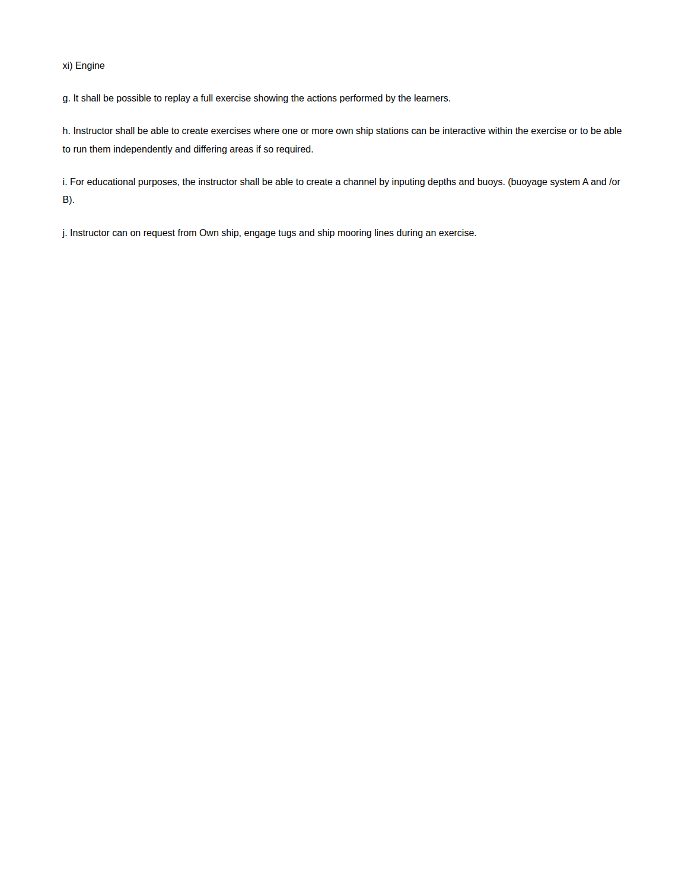xi) Engine
g. It shall be possible to replay a full exercise showing the actions performed by the learners.
h. Instructor shall be able to create exercises where one or more own ship stations can be interactive within the exercise or to be able to run them independently and differing areas if so required.
i. For educational purposes, the instructor shall be able to create a channel by inputing depths and buoys. (buoyage system A and /or B).
j. Instructor can on request from Own ship, engage tugs and ship mooring lines during an exercise.